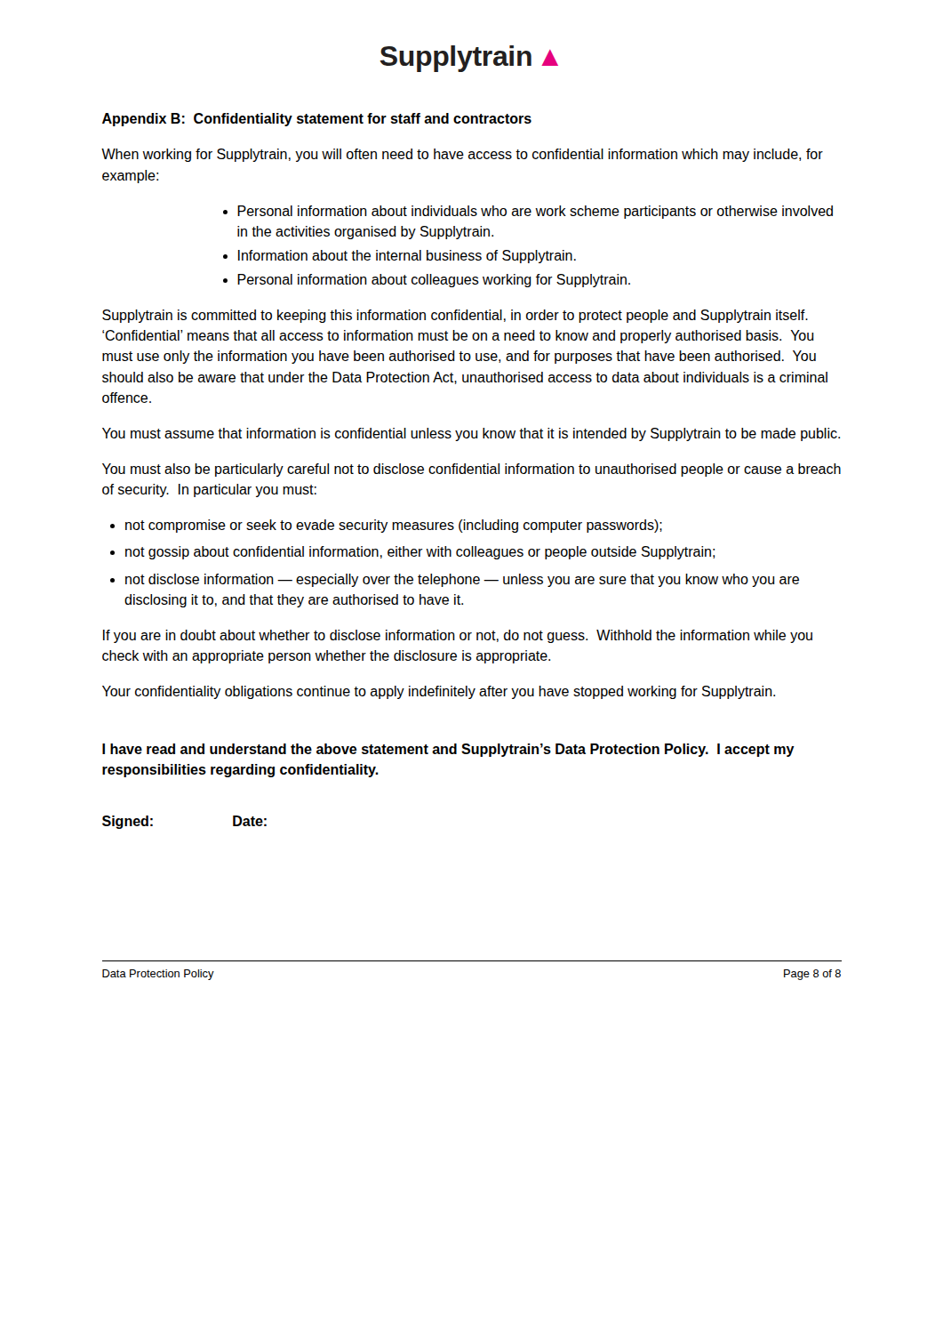Supplytrain▲
Appendix B: Confidentiality statement for staff and contractors
When working for Supplytrain, you will often need to have access to confidential information which may include, for example:
Personal information about individuals who are work scheme participants or otherwise involved in the activities organised by Supplytrain.
Information about the internal business of Supplytrain.
Personal information about colleagues working for Supplytrain.
Supplytrain is committed to keeping this information confidential, in order to protect people and Supplytrain itself. ‘Confidential’ means that all access to information must be on a need to know and properly authorised basis. You must use only the information you have been authorised to use, and for purposes that have been authorised. You should also be aware that under the Data Protection Act, unauthorised access to data about individuals is a criminal offence.
You must assume that information is confidential unless you know that it is intended by Supplytrain to be made public.
You must also be particularly careful not to disclose confidential information to unauthorised people or cause a breach of security. In particular you must:
not compromise or seek to evade security measures (including computer passwords);
not gossip about confidential information, either with colleagues or people outside Supplytrain;
not disclose information — especially over the telephone — unless you are sure that you know who you are disclosing it to, and that they are authorised to have it.
If you are in doubt about whether to disclose information or not, do not guess. Withhold the information while you check with an appropriate person whether the disclosure is appropriate.
Your confidentiality obligations continue to apply indefinitely after you have stopped working for Supplytrain.
I have read and understand the above statement and Supplytrain’s Data Protection Policy. I accept my responsibilities regarding confidentiality.
Signed:Date:
Data Protection Policy Page 8 of 8